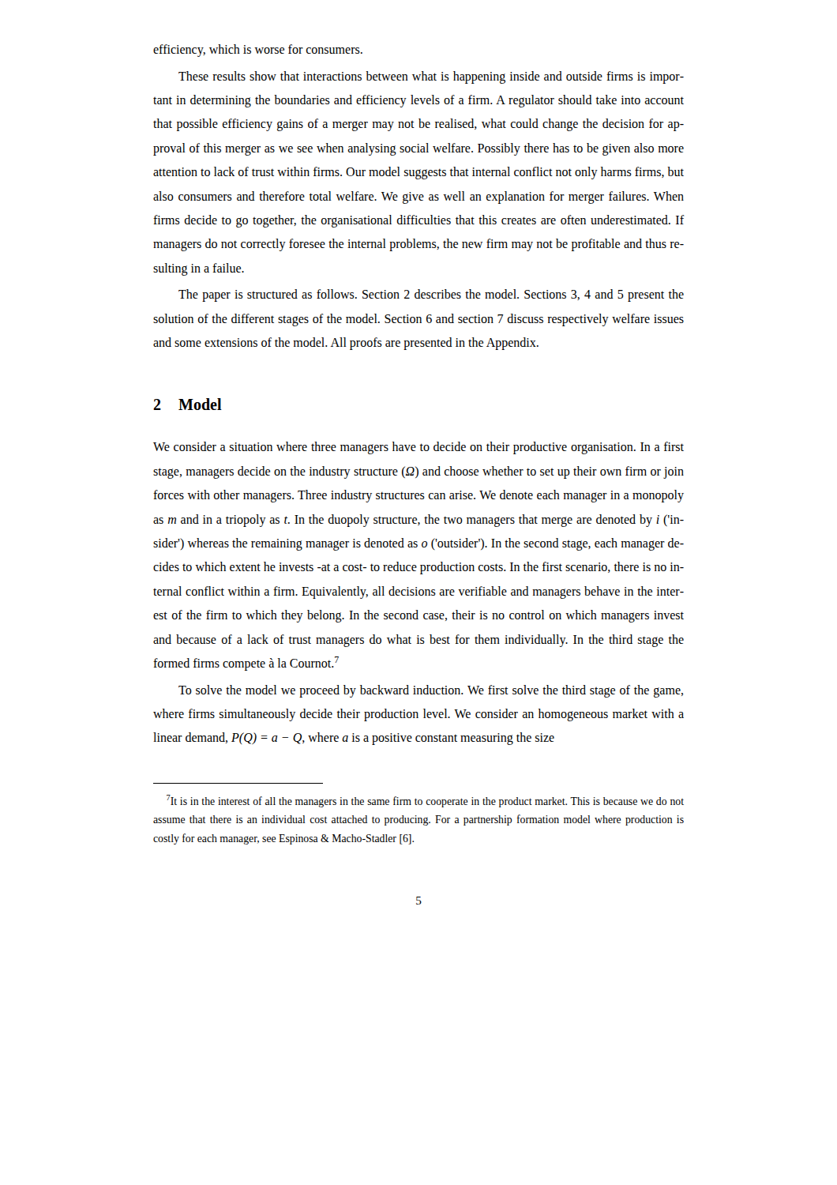efficiency, which is worse for consumers.
These results show that interactions between what is happening inside and outside firms is important in determining the boundaries and efficiency levels of a firm. A regulator should take into account that possible efficiency gains of a merger may not be realised, what could change the decision for approval of this merger as we see when analysing social welfare. Possibly there has to be given also more attention to lack of trust within firms. Our model suggests that internal conflict not only harms firms, but also consumers and therefore total welfare. We give as well an explanation for merger failures. When firms decide to go together, the organisational difficulties that this creates are often underestimated. If managers do not correctly foresee the internal problems, the new firm may not be profitable and thus resulting in a failue.
The paper is structured as follows. Section 2 describes the model. Sections 3, 4 and 5 present the solution of the different stages of the model. Section 6 and section 7 discuss respectively welfare issues and some extensions of the model. All proofs are presented in the Appendix.
2 Model
We consider a situation where three managers have to decide on their productive organisation. In a first stage, managers decide on the industry structure (Ω) and choose whether to set up their own firm or join forces with other managers. Three industry structures can arise. We denote each manager in a monopoly as m and in a triopoly as t. In the duopoly structure, the two managers that merge are denoted by i ('insider') whereas the remaining manager is denoted as o ('outsider'). In the second stage, each manager decides to which extent he invests -at a cost- to reduce production costs. In the first scenario, there is no internal conflict within a firm. Equivalently, all decisions are verifiable and managers behave in the interest of the firm to which they belong. In the second case, their is no control on which managers invest and because of a lack of trust managers do what is best for them individually. In the third stage the formed firms compete à la Cournot.7
To solve the model we proceed by backward induction. We first solve the third stage of the game, where firms simultaneously decide their production level. We consider an homogeneous market with a linear demand, P(Q) = a − Q, where a is a positive constant measuring the size
7It is in the interest of all the managers in the same firm to cooperate in the product market. This is because we do not assume that there is an individual cost attached to producing. For a partnership formation model where production is costly for each manager, see Espinosa & Macho-Stadler [6].
5